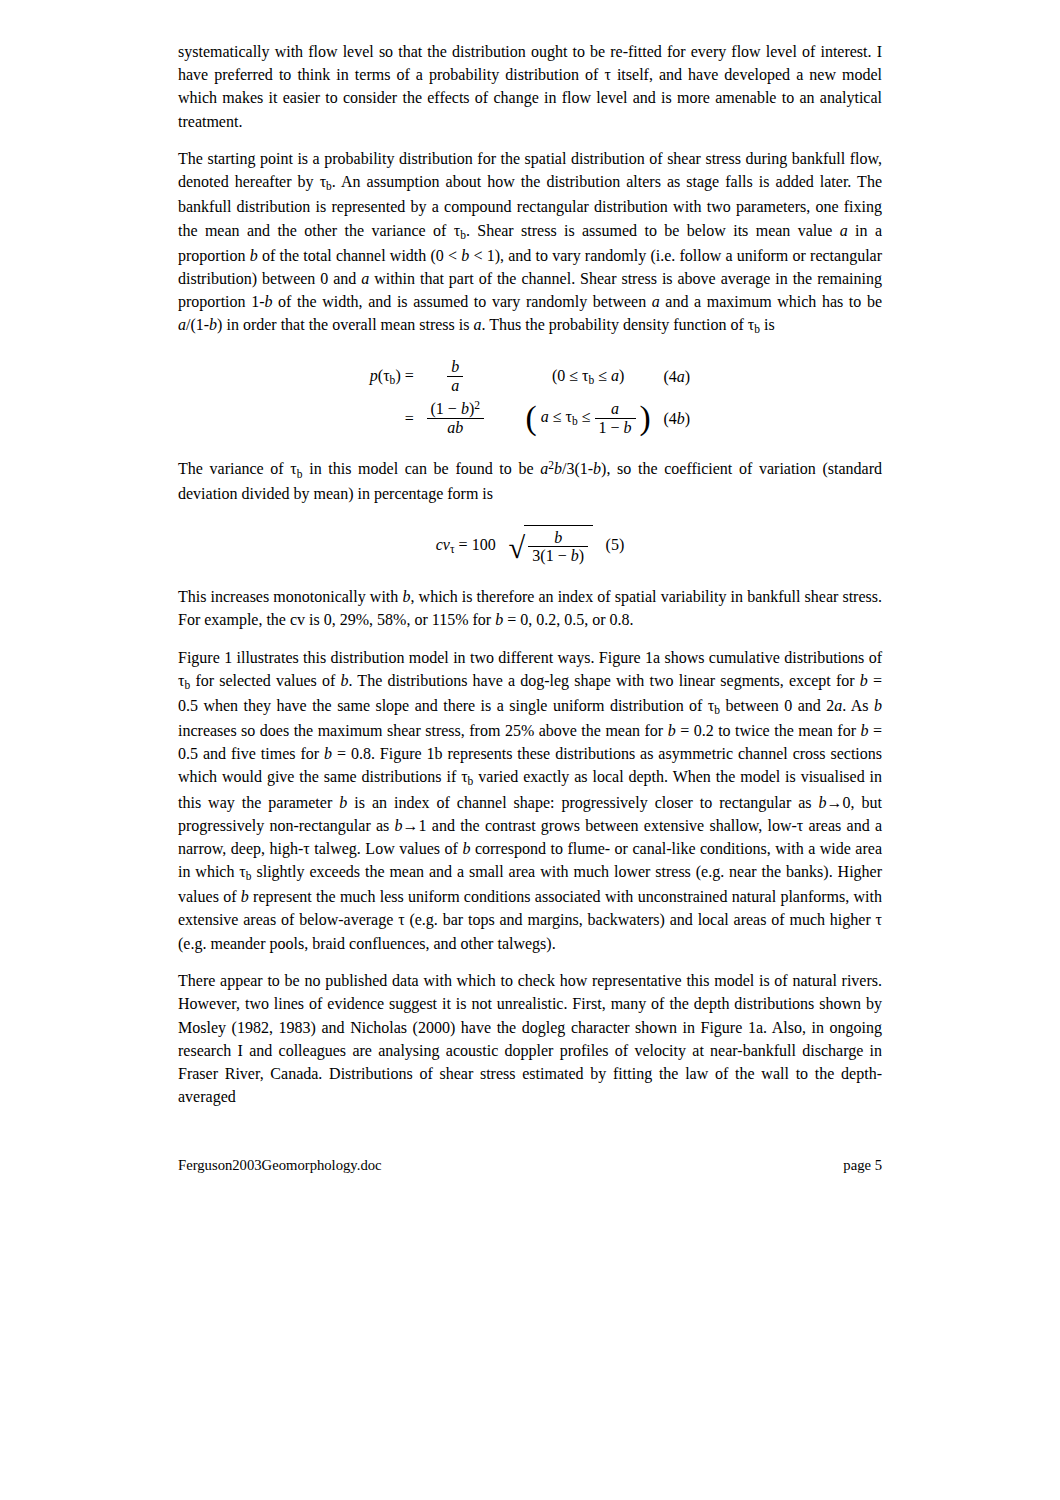systematically with flow level so that the distribution ought to be re-fitted for every flow level of interest. I have preferred to think in terms of a probability distribution of τ itself, and have developed a new model which makes it easier to consider the effects of change in flow level and is more amenable to an analytical treatment.
The starting point is a probability distribution for the spatial distribution of shear stress during bankfull flow, denoted hereafter by τb. An assumption about how the distribution alters as stage falls is added later. The bankfull distribution is represented by a compound rectangular distribution with two parameters, one fixing the mean and the other the variance of τb. Shear stress is assumed to be below its mean value a in a proportion b of the total channel width (0 < b < 1), and to vary randomly (i.e. follow a uniform or rectangular distribution) between 0 and a within that part of the channel. Shear stress is above average in the remaining proportion 1-b of the width, and is assumed to vary randomly between a and a maximum which has to be a/(1-b) in order that the overall mean stress is a. Thus the probability density function of τb is
| p (τ b ) = | b a | (0 ≤ τ b ≤ a ) | (4 a ) |
| = | (1 − b ) 2 ab | ( a ≤ τ b ≤ a 1 − b ) | (4 b ) |
The variance of τb in this model can be found to be a2b/3(1-b), so the coefficient of variation (standard deviation divided by mean) in percentage form is
| cv τ = 100 | √ b 3(1 − b ) | (5) |
This increases monotonically with b, which is therefore an index of spatial variability in bankfull shear stress. For example, the cv is 0, 29%, 58%, or 115% for b = 0, 0.2, 0.5, or 0.8.
Figure 1 illustrates this distribution model in two different ways. Figure 1a shows cumulative distributions of τb for selected values of b. The distributions have a dog-leg shape with two linear segments, except for b = 0.5 when they have the same slope and there is a single uniform distribution of τb between 0 and 2a. As b increases so does the maximum shear stress, from 25% above the mean for b = 0.2 to twice the mean for b = 0.5 and five times for b = 0.8. Figure 1b represents these distributions as asymmetric channel cross sections which would give the same distributions if τb varied exactly as local depth. When the model is visualised in this way the parameter b is an index of channel shape: progressively closer to rectangular as b→0, but progressively non-rectangular as b→1 and the contrast grows between extensive shallow, low-τ areas and a narrow, deep, high-τ talweg. Low values of b correspond to flume- or canal-like conditions, with a wide area in which τb slightly exceeds the mean and a small area with much lower stress (e.g. near the banks). Higher values of b represent the much less uniform conditions associated with unconstrained natural planforms, with extensive areas of below-average τ (e.g. bar tops and margins, backwaters) and local areas of much higher τ (e.g. meander pools, braid confluences, and other talwegs).
There appear to be no published data with which to check how representative this model is of natural rivers. However, two lines of evidence suggest it is not unrealistic. First, many of the depth distributions shown by Mosley (1982, 1983) and Nicholas (2000) have the dogleg character shown in Figure 1a. Also, in ongoing research I and colleagues are analysing acoustic doppler profiles of velocity at near-bankfull discharge in Fraser River, Canada. Distributions of shear stress estimated by fitting the law of the wall to the depth-averaged
Ferguson2003Geomorphology.doc page 5